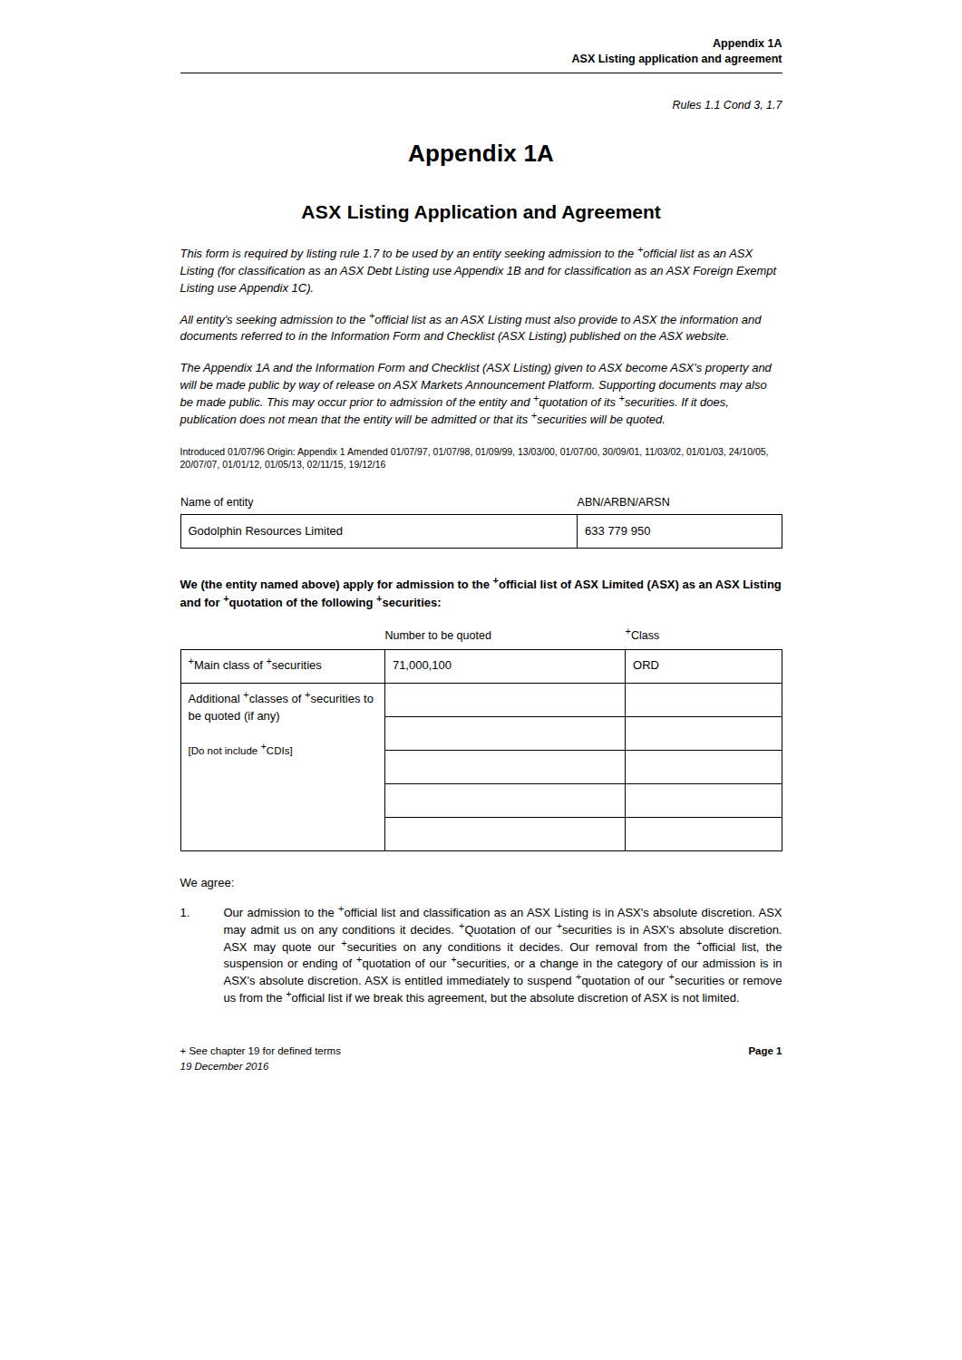Appendix 1A
ASX Listing application and agreement
Rules 1.1 Cond 3, 1.7
Appendix 1A
ASX Listing Application and Agreement
This form is required by listing rule 1.7 to be used by an entity seeking admission to the +official list as an ASX Listing (for classification as an ASX Debt Listing use Appendix 1B and for classification as an ASX Foreign Exempt Listing use Appendix 1C).
All entity's seeking admission to the +official list as an ASX Listing must also provide to ASX the information and documents referred to in the Information Form and Checklist (ASX Listing) published on the ASX website.
The Appendix 1A and the Information Form and Checklist (ASX Listing) given to ASX become ASX's property and will be made public by way of release on ASX Markets Announcement Platform. Supporting documents may also be made public. This may occur prior to admission of the entity and +quotation of its +securities. If it does, publication does not mean that the entity will be admitted or that its +securities will be quoted.
Introduced 01/07/96 Origin: Appendix 1 Amended 01/07/97, 01/07/98, 01/09/99, 13/03/00, 01/07/00, 30/09/01, 11/03/02, 01/01/03, 24/10/05, 20/07/07, 01/01/12, 01/05/13, 02/11/15, 19/12/16
| Name of entity | ABN/ARBN/ARSN |
| Godolphin Resources Limited | 633 779 950 |
We (the entity named above) apply for admission to the +official list of ASX Limited (ASX) as an ASX Listing and for +quotation of the following +securities:
| | Number to be quoted | + Class |
| + Main class of + securities | 71,000,100 | ORD |
| Additional + classes of + securities to be quoted (if any) [Do not include + CDIs] | | |
We agree:
1. Our admission to the +official list and classification as an ASX Listing is in ASX's absolute discretion. ASX may admit us on any conditions it decides. +Quotation of our +securities is in ASX's absolute discretion. ASX may quote our +securities on any conditions it decides. Our removal from the +official list, the suspension or ending of +quotation of our +securities, or a change in the category of our admission is in ASX's absolute discretion. ASX is entitled immediately to suspend +quotation of our +securities or remove us from the +official list if we break this agreement, but the absolute discretion of ASX is not limited.
+ See chapter 19 for defined terms
19 December 2016
Page 1